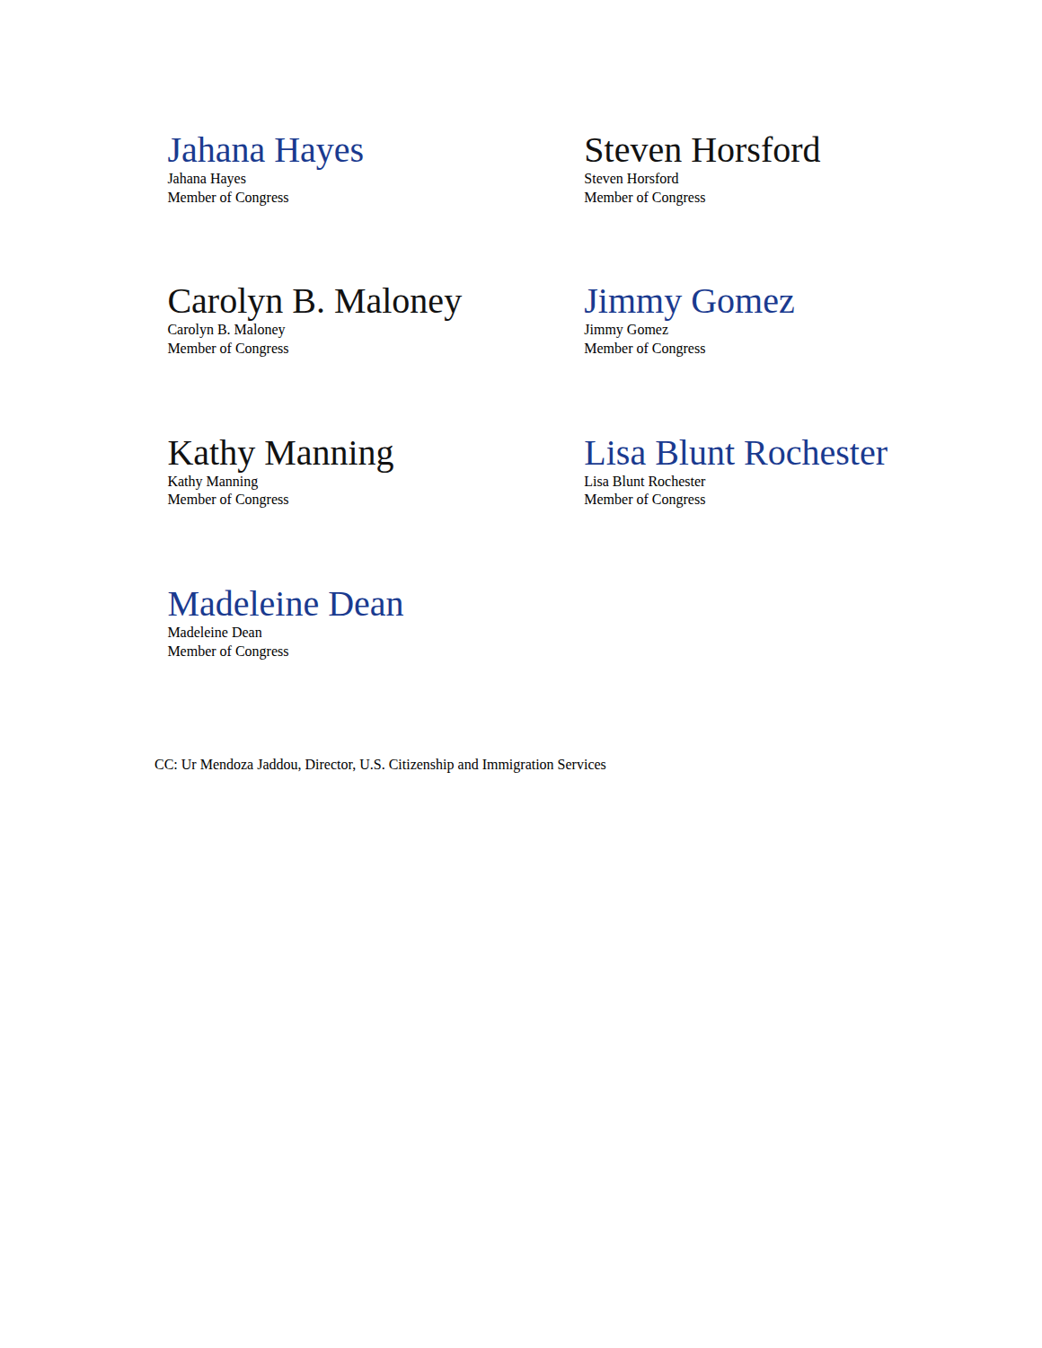Jahana Hayes
Jahana Hayes Member of Congress
Steven Horsford
Steven Horsford Member of Congress
Carolyn B. Maloney
Carolyn B. Maloney Member of Congress
Jimmy Gomez
Jimmy Gomez Member of Congress
Kathy Manning
Kathy Manning Member of Congress
Lisa Blunt Rochester
Lisa Blunt Rochester Member of Congress
Madeleine Dean
Madeleine Dean Member of Congress
CC: Ur Mendoza Jaddou, Director, U.S. Citizenship and Immigration Services